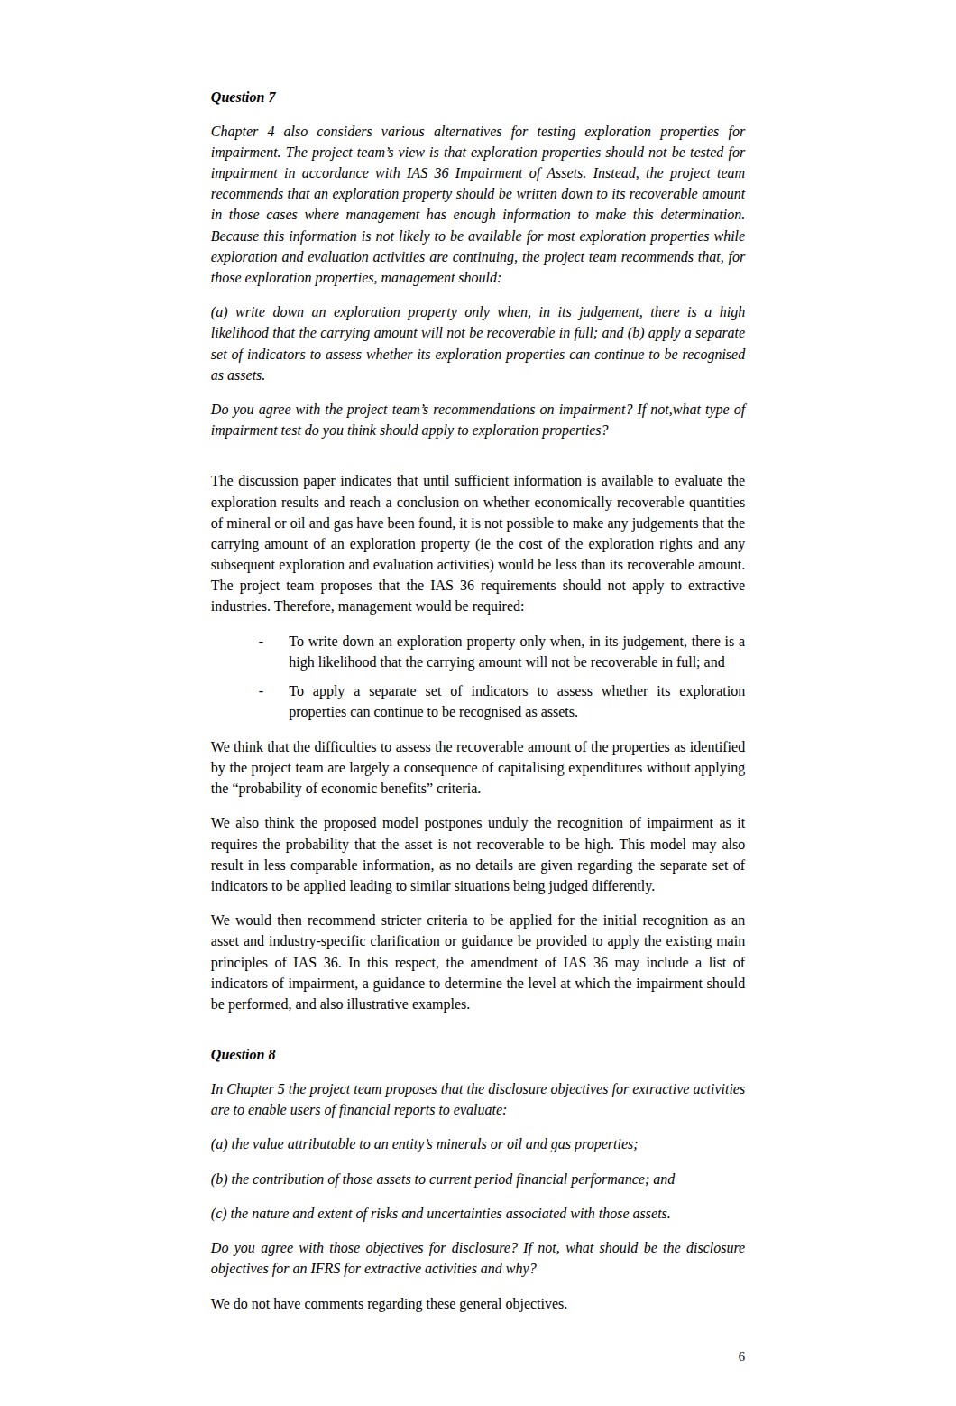Question 7
Chapter 4 also considers various alternatives for testing exploration properties for impairment. The project team’s view is that exploration properties should not be tested for impairment in accordance with IAS 36 Impairment of Assets. Instead, the project team recommends that an exploration property should be written down to its recoverable amount in those cases where management has enough information to make this determination. Because this information is not likely to be available for most exploration properties while exploration and evaluation activities are continuing, the project team recommends that, for those exploration properties, management should:
(a) write down an exploration property only when, in its judgement, there is a high likelihood that the carrying amount will not be recoverable in full; and (b) apply a separate set of indicators to assess whether its exploration properties can continue to be recognised as assets.
Do you agree with the project team’s recommendations on impairment? If not,what type of impairment test do you think should apply to exploration properties?
The discussion paper indicates that until sufficient information is available to evaluate the exploration results and reach a conclusion on whether economically recoverable quantities of mineral or oil and gas have been found, it is not possible to make any judgements that the carrying amount of an exploration property (ie the cost of the exploration rights and any subsequent exploration and evaluation activities) would be less than its recoverable amount. The project team proposes that the IAS 36 requirements should not apply to extractive industries. Therefore, management would be required:
To write down an exploration property only when, in its judgement, there is a high likelihood that the carrying amount will not be recoverable in full; and
To apply a separate set of indicators to assess whether its exploration properties can continue to be recognised as assets.
We think that the difficulties to assess the recoverable amount of the properties as identified by the project team are largely a consequence of capitalising expenditures without applying the “probability of economic benefits” criteria.
We also think the proposed model postpones unduly the recognition of impairment as it requires the probability that the asset is not recoverable to be high. This model may also result in less comparable information, as no details are given regarding the separate set of indicators to be applied leading to similar situations being judged differently.
We would then recommend stricter criteria to be applied for the initial recognition as an asset and industry-specific clarification or guidance be provided to apply the existing main principles of IAS 36. In this respect, the amendment of IAS 36 may include a list of indicators of impairment, a guidance to determine the level at which the impairment should be performed, and also illustrative examples.
Question 8
In Chapter 5 the project team proposes that the disclosure objectives for extractive activities are to enable users of financial reports to evaluate:
(a) the value attributable to an entity’s minerals or oil and gas properties;
(b) the contribution of those assets to current period financial performance; and
(c) the nature and extent of risks and uncertainties associated with those assets.
Do you agree with those objectives for disclosure? If not, what should be the disclosure objectives for an IFRS for extractive activities and why?
We do not have comments regarding these general objectives.
6